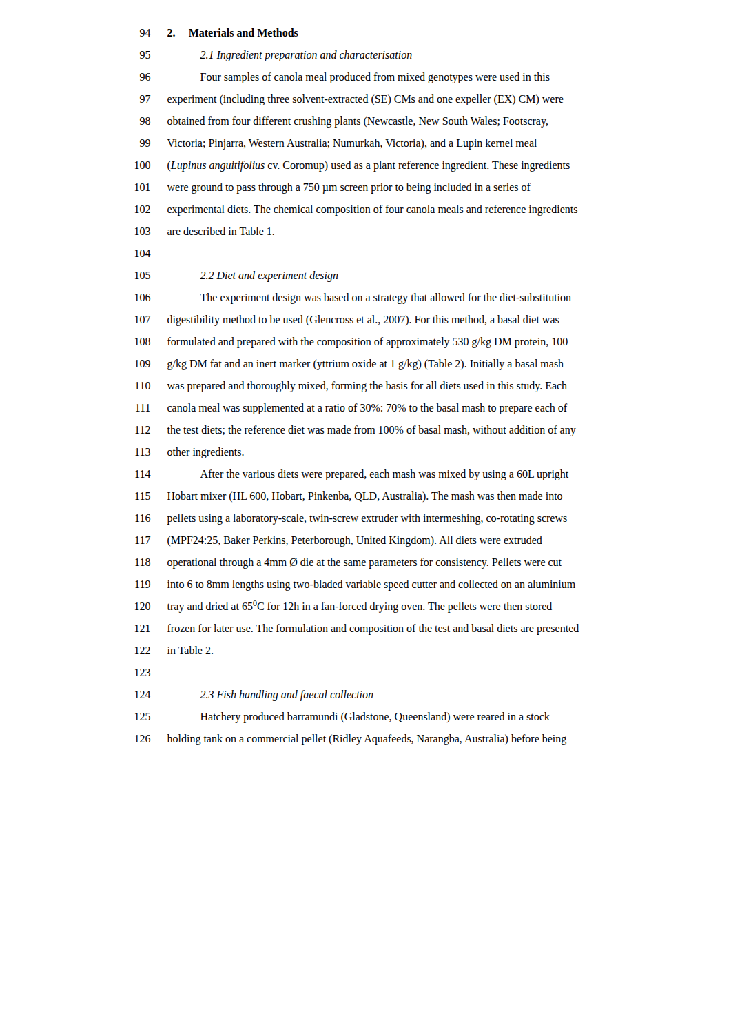942.
Materials and Methods
95 2.1 Ingredient preparation and characterisation
96 Four samples of canola meal produced from mixed genotypes were used in this
97 experiment (including three solvent-extracted (SE) CMs and one expeller (EX) CM) were
98 obtained from four different crushing plants (Newcastle, New South Wales; Footscray,
99 Victoria; Pinjarra, Western Australia; Numurkah, Victoria), and a Lupin kernel meal
100(Lupinus anguitifolius cv. Coromup) used as a plant reference ingredient. These ingredients
101 were ground to pass through a 750 µm screen prior to being included in a series of
102 experimental diets. The chemical composition of four canola meals and reference ingredients
103 are described in Table 1.
104
105 2.2 Diet and experiment design
106 The experiment design was based on a strategy that allowed for the diet-substitution
107 digestibility method to be used (Glencross et al., 2007). For this method, a basal diet was
108 formulated and prepared with the composition of approximately 530 g/kg DM protein, 100
109 g/kg DM fat and an inert marker (yttrium oxide at 1 g/kg) (Table 2). Initially a basal mash
110 was prepared and thoroughly mixed, forming the basis for all diets used in this study. Each
111 canola meal was supplemented at a ratio of 30%: 70% to the basal mash to prepare each of
112 the test diets; the reference diet was made from 100% of basal mash, without addition of any
113 other ingredients.
114 After the various diets were prepared, each mash was mixed by using a 60L upright
115 Hobart mixer (HL 600, Hobart, Pinkenba, QLD, Australia). The mash was then made into
116 pellets using a laboratory-scale, twin-screw extruder with intermeshing, co-rotating screws
117(MPF24:25, Baker Perkins, Peterborough, United Kingdom). All diets were extruded
118 operational through a 4mm Ø die at the same parameters for consistency. Pellets were cut
119 into 6 to 8mm lengths using two-bladed variable speed cutter and collected on an aluminium
120 tray and dried at 650C for 12h in a fan-forced drying oven. The pellets were then stored
121 frozen for later use. The formulation and composition of the test and basal diets are presented
122 in Table 2.
123
124 2.3 Fish handling and faecal collection
125 Hatchery produced barramundi (Gladstone, Queensland) were reared in a stock
126 holding tank on a commercial pellet (Ridley Aquafeeds, Narangba, Australia) before being